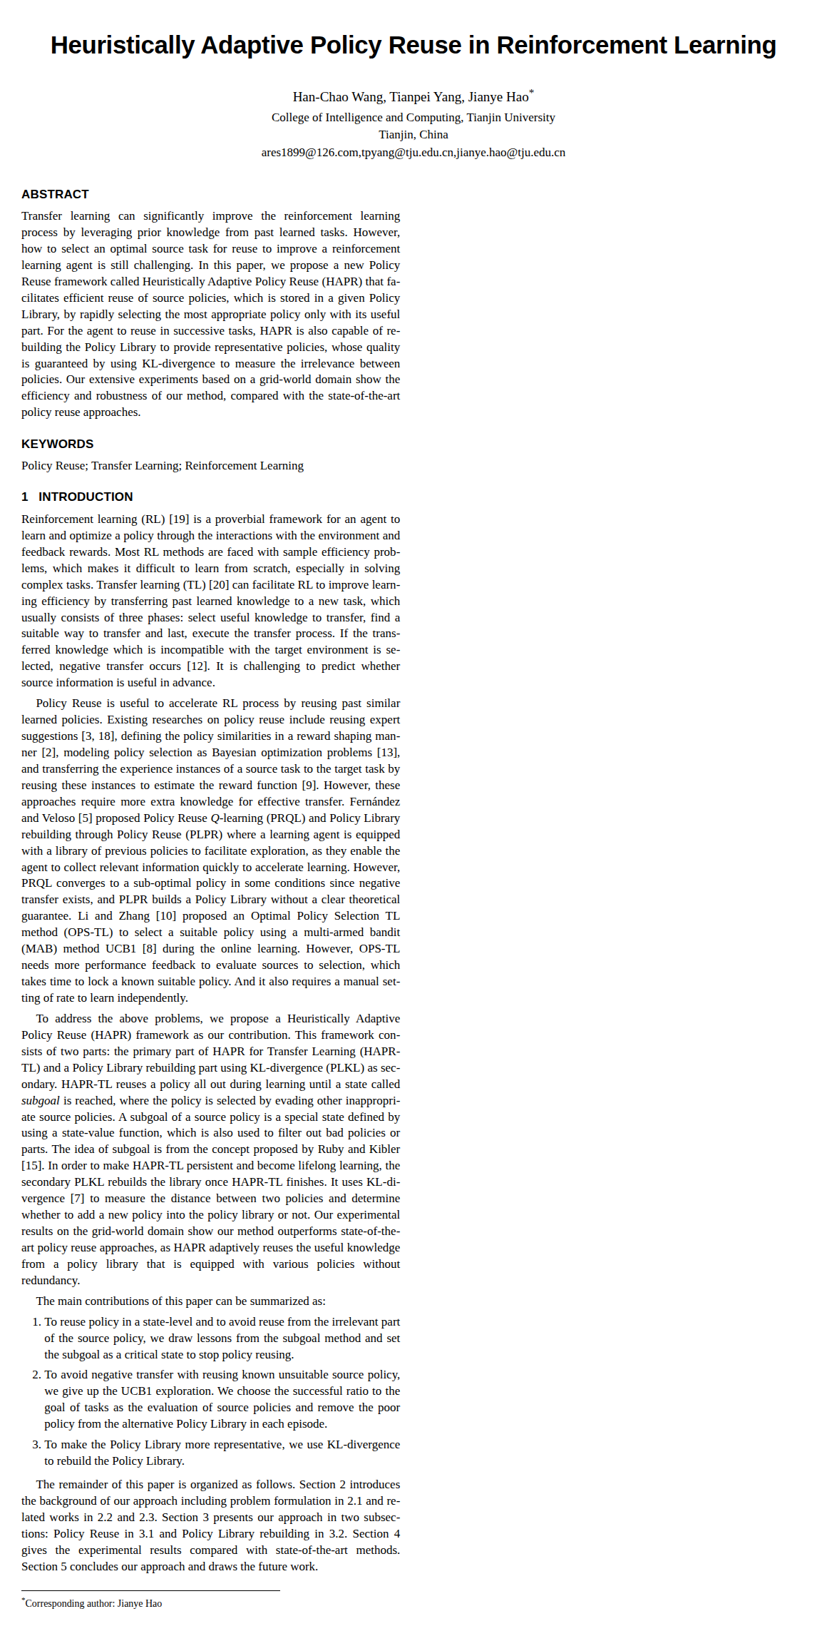Heuristically Adaptive Policy Reuse in Reinforcement Learning
Han-Chao Wang, Tianpei Yang, Jianye Hao*
College of Intelligence and Computing, Tianjin University
Tianjin, China
ares1899@126.com,tpyang@tju.edu.cn,jianye.hao@tju.edu.cn
Abstract
Transfer learning can significantly improve the reinforcement learning process by leveraging prior knowledge from past learned tasks. However, how to select an optimal source task for reuse to improve a reinforcement learning agent is still challenging. In this paper, we propose a new Policy Reuse framework called Heuristically Adaptive Policy Reuse (HAPR) that facilitates efficient reuse of source policies, which is stored in a given Policy Library, by rapidly selecting the most appropriate policy only with its useful part. For the agent to reuse in successive tasks, HAPR is also capable of rebuilding the Policy Library to provide representative policies, whose quality is guaranteed by using KL-divergence to measure the irrelevance between policies. Our extensive experiments based on a grid-world domain show the efficiency and robustness of our method, compared with the state-of-the-art policy reuse approaches.
Keywords
Policy Reuse; Transfer Learning; Reinforcement Learning
1 Introduction
Reinforcement learning (RL) [19] is a proverbial framework for an agent to learn and optimize a policy through the interactions with the environment and feedback rewards. Most RL methods are faced with sample efficiency problems, which makes it difficult to learn from scratch, especially in solving complex tasks. Transfer learning (TL) [20] can facilitate RL to improve learning efficiency by transferring past learned knowledge to a new task, which usually consists of three phases: select useful knowledge to transfer, find a suitable way to transfer and last, execute the transfer process. If the transferred knowledge which is incompatible with the target environment is selected, negative transfer occurs [12]. It is challenging to predict whether source information is useful in advance.
Policy Reuse is useful to accelerate RL process by reusing past similar learned policies. Existing researches on policy reuse include reusing expert suggestions [3, 18], defining the policy similarities in a reward shaping manner [2], modeling policy selection as Bayesian optimization problems [13], and transferring the experience instances of a source task to the target task by reusing these instances to estimate the reward function [9]. However, these approaches require more extra knowledge for effective transfer. Fernández and Veloso [5] proposed Policy Reuse Q-learning (PRQL) and Policy Library rebuilding through Policy Reuse (PLPR) where a learning agent is equipped with a library of previous policies to facilitate exploration, as they enable the agent to collect relevant information quickly to accelerate learning. However, PRQL converges to a sub-optimal policy in some conditions since negative transfer exists, and PLPR builds a Policy Library without a clear theoretical guarantee. Li and Zhang [10] proposed an Optimal Policy Selection TL method (OPS-TL) to select a suitable policy using a multi-armed bandit (MAB) method UCB1 [8] during the online learning. However, OPS-TL needs more performance feedback to evaluate sources to selection, which takes time to lock a known suitable policy. And it also requires a manual setting of rate to learn independently.
To address the above problems, we propose a Heuristically Adaptive Policy Reuse (HAPR) framework as our contribution. This framework consists of two parts: the primary part of HAPR for Transfer Learning (HAPR-TL) and a Policy Library rebuilding part using KL-divergence (PLKL) as secondary. HAPR-TL reuses a policy all out during learning until a state called subgoal is reached, where the policy is selected by evading other inappropriate source policies. A subgoal of a source policy is a special state defined by using a state-value function, which is also used to filter out bad policies or parts. The idea of subgoal is from the concept proposed by Ruby and Kibler [15]. In order to make HAPR-TL persistent and become lifelong learning, the secondary PLKL rebuilds the library once HAPR-TL finishes. It uses KL-divergence [7] to measure the distance between two policies and determine whether to add a new policy into the policy library or not. Our experimental results on the grid-world domain show our method outperforms state-of-the-art policy reuse approaches, as HAPR adaptively reuses the useful knowledge from a policy library that is equipped with various policies without redundancy.
The main contributions of this paper can be summarized as:
To reuse policy in a state-level and to avoid reuse from the irrelevant part of the source policy, we draw lessons from the subgoal method and set the subgoal as a critical state to stop policy reusing.
To avoid negative transfer with reusing known unsuitable source policy, we give up the UCB1 exploration. We choose the successful ratio to the goal of tasks as the evaluation of source policies and remove the poor policy from the alternative Policy Library in each episode.
To make the Policy Library more representative, we use KL-divergence to rebuild the Policy Library.
The remainder of this paper is organized as follows. Section 2 introduces the background of our approach including problem formulation in 2.1 and related works in 2.2 and 2.3. Section 3 presents our approach in two subsections: Policy Reuse in 3.1 and Policy Library rebuilding in 3.2. Section 4 gives the experimental results compared with state-of-the-art methods. Section 5 concludes our approach and draws the future work.
*Corresponding author: Jianye Hao